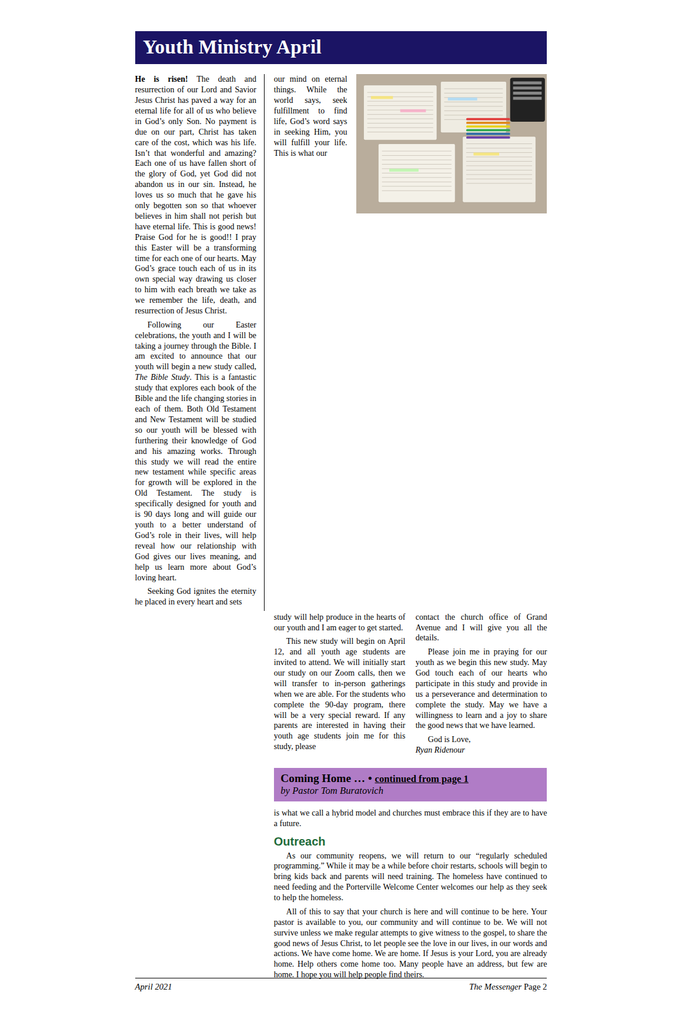Youth Ministry April
He is risen! The death and resurrection of our Lord and Savior Jesus Christ has paved a way for an eternal life for all of us who believe in God’s only Son. No payment is due on our part, Christ has taken care of the cost, which was his life. Isn’t that wonderful and amazing? Each one of us have fallen short of the glory of God, yet God did not abandon us in our sin. Instead, he loves us so much that he gave his only begotten son so that whoever believes in him shall not perish but have eternal life. This is good news! Praise God for he is good!! I pray this Easter will be a transforming time for each one of our hearts. May God’s grace touch each of us in its own special way drawing us closer to him with each breath we take as we remember the life, death, and resurrection of Jesus Christ.
Following our Easter celebrations, the youth and I will be taking a journey through the Bible. I am excited to announce that our youth will begin a new study called, The Bible Study. This is a fantastic study that explores each book of the Bible and the life changing stories in each of them. Both Old Testament and New Testament will be studied so our youth will be blessed with furthering their knowledge of God and his amazing works. Through this study we will read the entire new testament while specific areas for growth will be explored in the Old Testament. The study is specifically designed for youth and is 90 days long and will guide our youth to a better understand of God’s role in their lives, will help reveal how our relationship with God gives our lives meaning, and help us learn more about God’s loving heart.
Seeking God ignites the eternity he placed in every heart and sets
our mind on eternal things. While the world says, seek fulfillment to find life, God’s word says in seeking Him, you will fulfill your life. This is what our
study will help produce in the hearts of our youth and I am eager to get started.
This new study will begin on April 12, and all youth age students are invited to attend. We will initially start our study on our Zoom calls, then we will transfer to in-person gatherings when we are able. For the students who complete the 90-day program, there will be a very special reward. If any parents are interested in having their youth age students join me for this study, please
contact the church office of Grand Avenue and I will give you all the details.
Please join me in praying for our youth as we begin this new study. May God touch each of our hearts who participate in this study and provide in us a perseverance and determination to complete the study. May we have a willingness to learn and a joy to share the good news that we have learned.
God is Love,
Ryan Ridenour
Coming Home … • continued from page 1
by Pastor Tom Buratovich
is what we call a hybrid model and churches must embrace this if they are to have a future.
Outreach
As our community reopens, we will return to our “regularly scheduled programming.” While it may be a while before choir restarts, schools will begin to bring kids back and parents will need training. The homeless have continued to need feeding and the Porterville Welcome Center welcomes our help as they seek to help the homeless.
All of this to say that your church is here and will continue to be here. Your pastor is available to you, our community and will continue to be. We will not survive unless we make regular attempts to give witness to the gospel, to share the good news of Jesus Christ, to let people see the love in our lives, in our words and actions. We have come home. We are home. If Jesus is your Lord, you are already home. Help others come home too. Many people have an address, but few are home. I hope you will help people find theirs.
April 2021
The Messenger Page 2